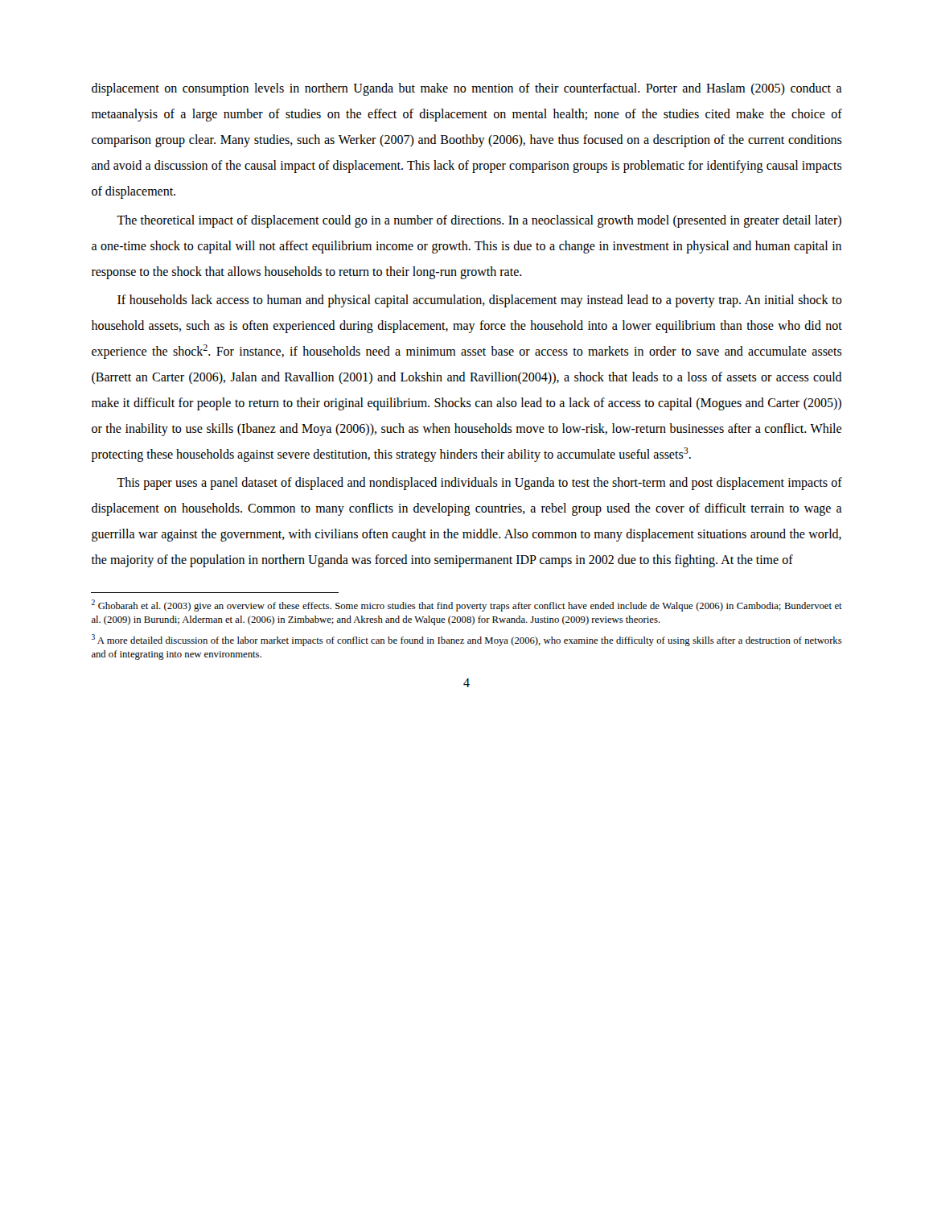displacement on consumption levels in northern Uganda but make no mention of their counterfactual. Porter and Haslam (2005) conduct a metaanalysis of a large number of studies on the effect of displacement on mental health; none of the studies cited make the choice of comparison group clear. Many studies, such as Werker (2007) and Boothby (2006), have thus focused on a description of the current conditions and avoid a discussion of the causal impact of displacement. This lack of proper comparison groups is problematic for identifying causal impacts of displacement.
The theoretical impact of displacement could go in a number of directions. In a neoclassical growth model (presented in greater detail later) a one-time shock to capital will not affect equilibrium income or growth. This is due to a change in investment in physical and human capital in response to the shock that allows households to return to their long-run growth rate.
If households lack access to human and physical capital accumulation, displacement may instead lead to a poverty trap. An initial shock to household assets, such as is often experienced during displacement, may force the household into a lower equilibrium than those who did not experience the shock2. For instance, if households need a minimum asset base or access to markets in order to save and accumulate assets (Barrett an Carter (2006), Jalan and Ravallion (2001) and Lokshin and Ravillion(2004)), a shock that leads to a loss of assets or access could make it difficult for people to return to their original equilibrium. Shocks can also lead to a lack of access to capital (Mogues and Carter (2005)) or the inability to use skills (Ibanez and Moya (2006)), such as when households move to low-risk, low-return businesses after a conflict. While protecting these households against severe destitution, this strategy hinders their ability to accumulate useful assets3.
This paper uses a panel dataset of displaced and nondisplaced individuals in Uganda to test the short-term and post displacement impacts of displacement on households. Common to many conflicts in developing countries, a rebel group used the cover of difficult terrain to wage a guerrilla war against the government, with civilians often caught in the middle. Also common to many displacement situations around the world, the majority of the population in northern Uganda was forced into semipermanent IDP camps in 2002 due to this fighting. At the time of
2 Ghobarah et al. (2003) give an overview of these effects. Some micro studies that find poverty traps after conflict have ended include de Walque (2006) in Cambodia; Bundervoet et al. (2009) in Burundi; Alderman et al. (2006) in Zimbabwe; and Akresh and de Walque (2008) for Rwanda. Justino (2009) reviews theories.
3 A more detailed discussion of the labor market impacts of conflict can be found in Ibanez and Moya (2006), who examine the difficulty of using skills after a destruction of networks and of integrating into new environments.
4